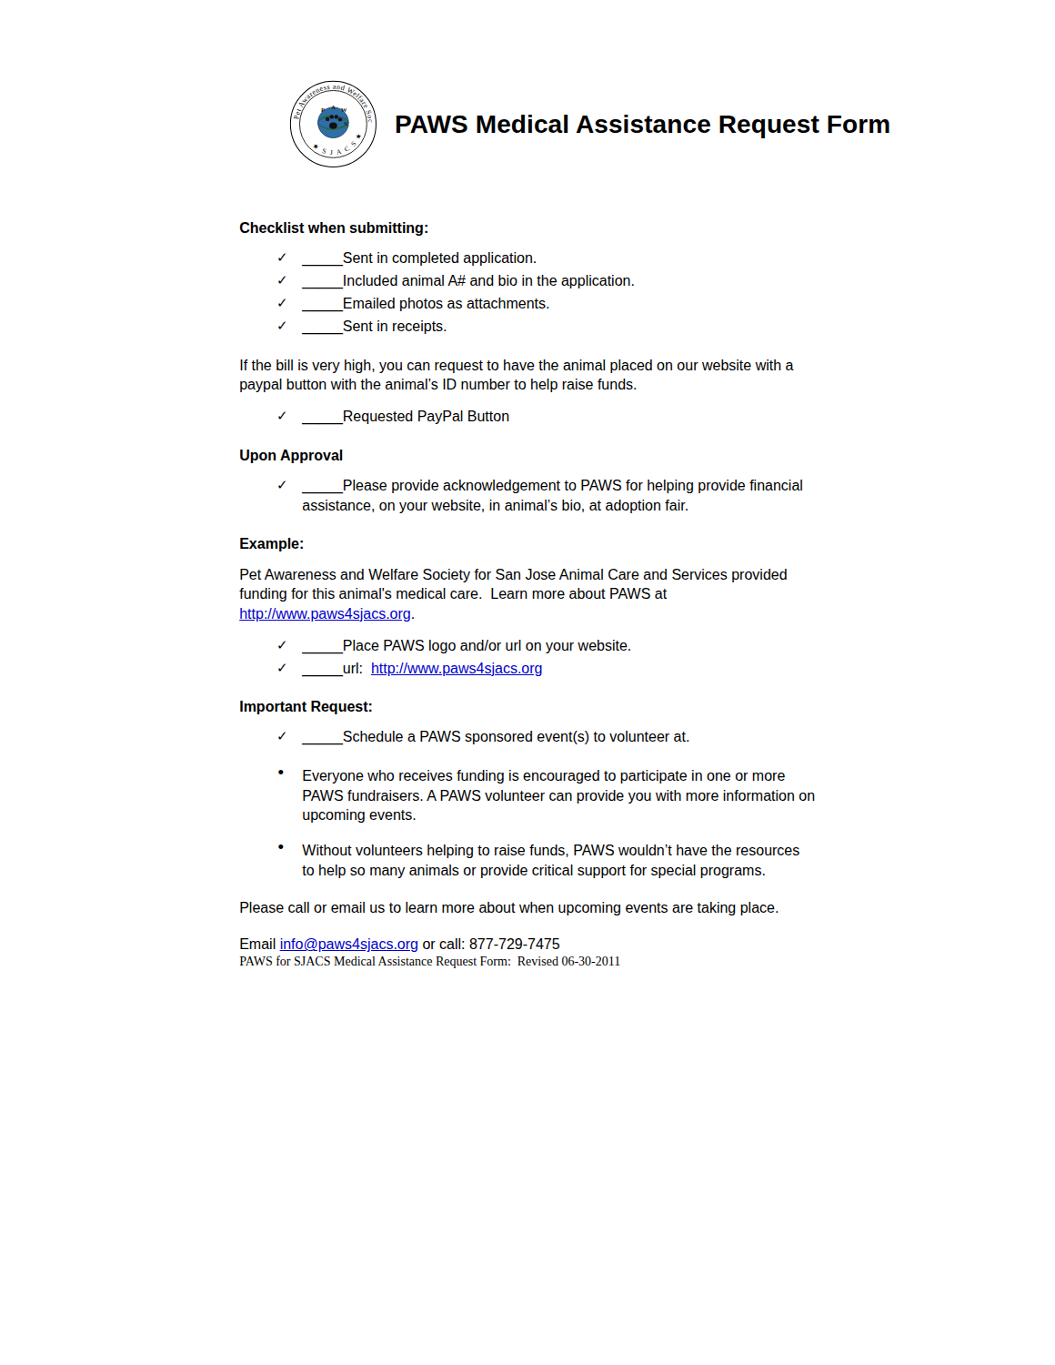Pet Awareness and Welfare Society ★ S J A C S ★ P A W S
PAWS Medical Assistance Request Form
Checklist when submitting:
_____Sent in completed application.
_____Included animal A# and bio in the application.
_____Emailed photos as attachments.
_____Sent in receipts.
If the bill is very high, you can request to have the animal placed on our website with a paypal button with the animal’s ID number to help raise funds.
_____Requested PayPal Button
Upon Approval
_____Please provide acknowledgement to PAWS for helping provide financial assistance, on your website, in animal’s bio, at adoption fair.
Example:
Pet Awareness and Welfare Society for San Jose Animal Care and Services provided funding for this animal's medical care. Learn more about PAWS at http://www.paws4sjacs.org.
_____Place PAWS logo and/or url on your website.
_____url: http://www.paws4sjacs.org
Important Request:
_____Schedule a PAWS sponsored event(s) to volunteer at.
Everyone who receives funding is encouraged to participate in one or more PAWS fundraisers. A PAWS volunteer can provide you with more information on upcoming events.
Without volunteers helping to raise funds, PAWS wouldn’t have the resources to help so many animals or provide critical support for special programs.
Please call or email us to learn more about when upcoming events are taking place.
Email info@paws4sjacs.org or call: 877-729-7475
PAWS for SJACS Medical Assistance Request Form: Revised 06-30-2011